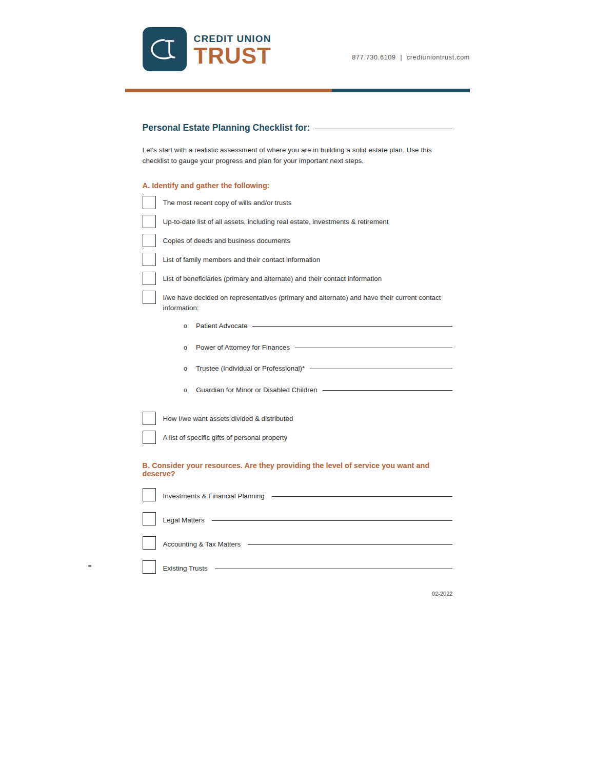CREDIT UNION TRUST
877.730.6109 | crediuniontrust.com
Personal Estate Planning Checklist for:
Let's start with a realistic assessment of where you are in building a solid estate plan. Use this checklist to gauge your progress and plan for your important next steps.
A. Identify and gather the following:
The most recent copy of wills and/or trusts
Up-to-date list of all assets, including real estate, investments & retirement
Copies of deeds and business documents
List of family members and their contact information
List of beneficiaries (primary and alternate) and their contact information
I/we have decided on representatives (primary and alternate) and have their current contact information:
oPatient Advocate
oPower of Attorney for Finances
oTrustee (Individual or Professional)*
oGuardian for Minor or Disabled Children
How I/we want assets divided & distributed
A list of specific gifts of personal property
B. Consider your resources. Are they providing the level of service you want and deserve?
Investments & Financial Planning
Legal Matters
Accounting & Tax Matters
Existing Trusts
02-2022